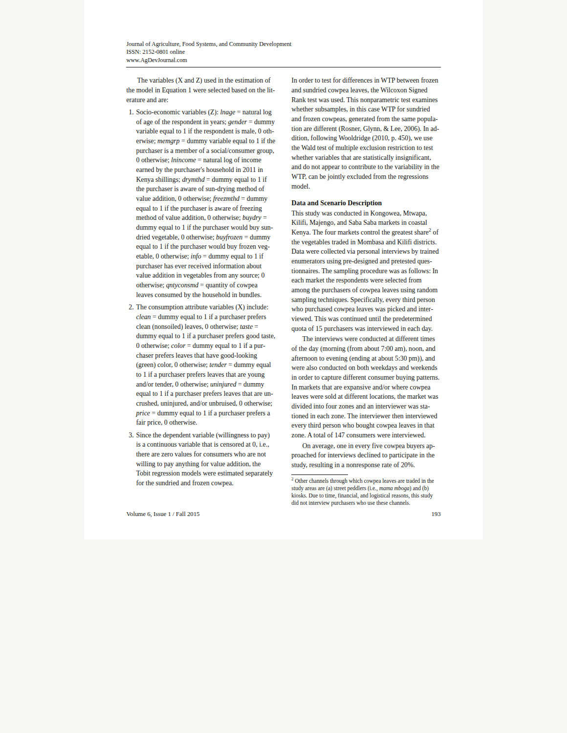Journal of Agriculture, Food Systems, and Community Development
ISSN: 2152-0801 online
www.AgDevJournal.com
The variables (X and Z) used in the estimation of the model in Equation 1 were selected based on the literature and are:
Socio-economic variables (Z): lnage = natural log of age of the respondent in years; gender = dummy variable equal to 1 if the respondent is male, 0 otherwise; memgrp = dummy variable equal to 1 if the purchaser is a member of a social/consumer group, 0 otherwise; lnincome = natural log of income earned by the purchaser's household in 2011 in Kenya shillings; drymthd = dummy equal to 1 if the purchaser is aware of sun-drying method of value addition, 0 otherwise; freezmthd = dummy equal to 1 if the purchaser is aware of freezing method of value addition, 0 otherwise; buydry = dummy equal to 1 if the purchaser would buy sundried vegetable, 0 otherwise; buyfrozen = dummy equal to 1 if the purchaser would buy frozen vegetable, 0 otherwise; info = dummy equal to 1 if purchaser has ever received information about value addition in vegetables from any source; 0 otherwise; qntyconsmd = quantity of cowpea leaves consumed by the household in bundles.
The consumption attribute variables (X) include: clean = dummy equal to 1 if a purchaser prefers clean (nonsoiled) leaves, 0 otherwise; taste = dummy equal to 1 if a purchaser prefers good taste, 0 otherwise; color = dummy equal to 1 if a purchaser prefers leaves that have good-looking (green) color, 0 otherwise; tender = dummy equal to 1 if a purchaser prefers leaves that are young and/or tender, 0 otherwise; uninjured = dummy equal to 1 if a purchaser prefers leaves that are uncrushed, uninjured, and/or unbruised, 0 otherwise; price = dummy equal to 1 if a purchaser prefers a fair price, 0 otherwise.
Since the dependent variable (willingness to pay) is a continuous variable that is censored at 0, i.e., there are zero values for consumers who are not willing to pay anything for value addition, the Tobit regression models were estimated separately for the sundried and frozen cowpea.
In order to test for differences in WTP between frozen and sundried cowpea leaves, the Wilcoxon Signed Rank test was used. This nonparametric test examines whether subsamples, in this case WTP for sundried and frozen cowpeas, generated from the same population are different (Rosner, Glynn, & Lee, 2006). In addition, following Wooldridge (2010, p. 450), we use the Wald test of multiple exclusion restriction to test whether variables that are statistically insignificant, and do not appear to contribute to the variability in the WTP, can be jointly excluded from the regressions model.
Data and Scenario Description
This study was conducted in Kongowea, Mtwapa, Kilifi, Majengo, and Saba Saba markets in coastal Kenya. The four markets control the greatest share2 of the vegetables traded in Mombasa and Kilifi districts. Data were collected via personal interviews by trained enumerators using pre-designed and pretested questionnaires. The sampling procedure was as follows: In each market the respondents were selected from among the purchasers of cowpea leaves using random sampling techniques. Specifically, every third person who purchased cowpea leaves was picked and interviewed. This was continued until the predetermined quota of 15 purchasers was interviewed in each day.
The interviews were conducted at different times of the day (morning (from about 7:00 am), noon, and afternoon to evening (ending at about 5:30 pm)), and were also conducted on both weekdays and weekends in order to capture different consumer buying patterns. In markets that are expansive and/or where cowpea leaves were sold at different locations, the market was divided into four zones and an interviewer was stationed in each zone. The interviewer then interviewed every third person who bought cowpea leaves in that zone. A total of 147 consumers were interviewed.
On average, one in every five cowpea buyers approached for interviews declined to participate in the study, resulting in a nonresponse rate of 20%.
2 Other channels through which cowpea leaves are traded in the study areas are (a) street peddlers (i.e., mama mboga) and (b) kiosks. Due to time, financial, and logistical reasons, this study did not interview purchasers who use these channels.
Volume 6, Issue 1 / Fall 2015 193